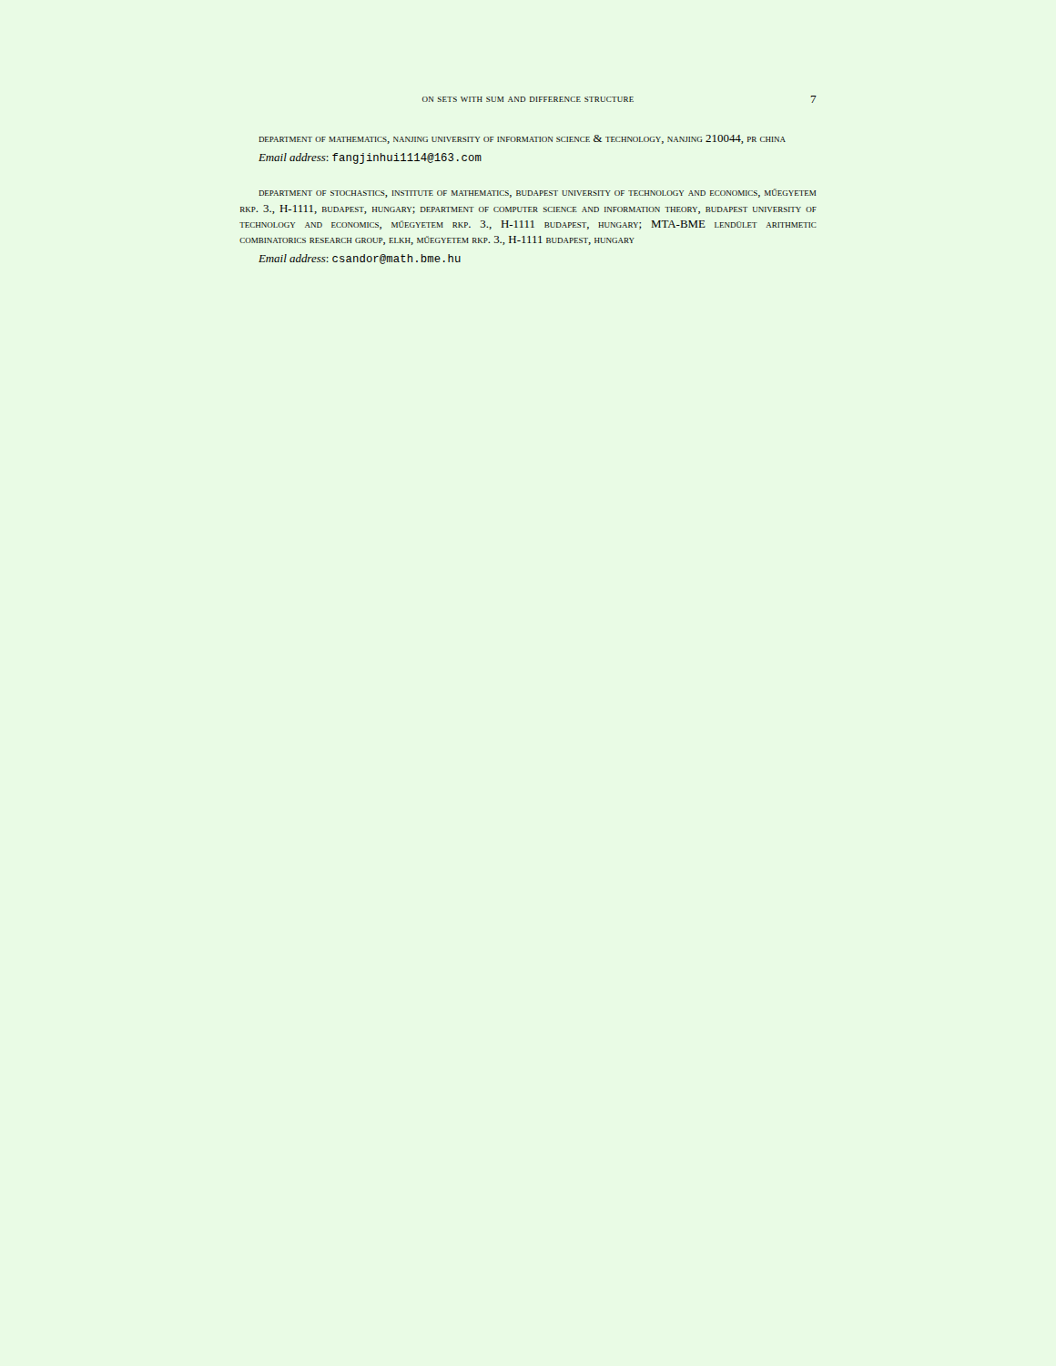On sets with sum and difference structure 7
Department of Mathematics, Nanjing University of Information Science & Technology, Nanjing 210044, PR China
Email address: fangjinhui1114@163.com
Department of Stochastics, Institute of Mathematics, Budapest University of Technology and Economics, Műegyetem rkp. 3., H-1111, Budapest, Hungary; Department of Computer Science and Information Theory, Budapest University of Technology and Economics, Műegyetem rkp. 3., H-1111 Budapest, Hungary; MTA-BME Lendület Arithmetic Combinatorics Research Group, ELKH, Műegyetem rkp. 3., H-1111 Budapest, Hungary
Email address: csandor@math.bme.hu